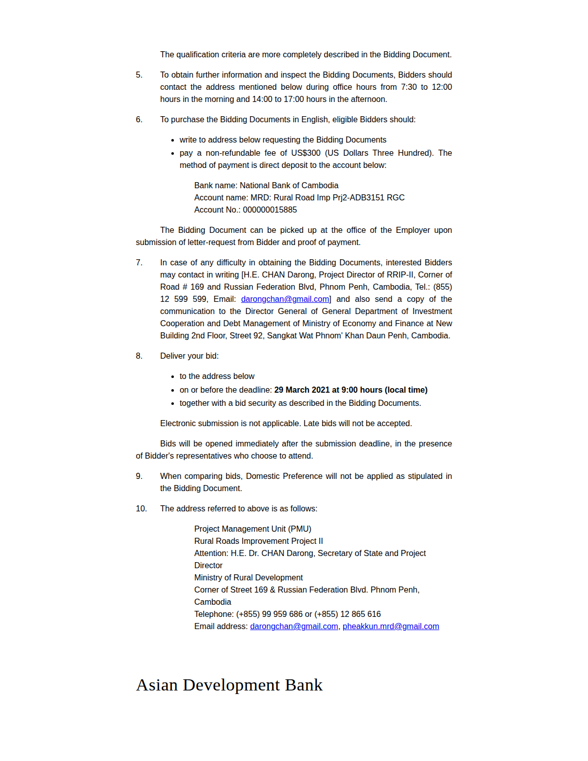The qualification criteria are more completely described in the Bidding Document.
5.
To obtain further information and inspect the Bidding Documents, Bidders should contact the address mentioned below during office hours from 7:30 to 12:00 hours in the morning and 14:00 to 17:00 hours in the afternoon.
6.
To purchase the Bidding Documents in English, eligible Bidders should:
write to address below requesting the Bidding Documents
pay a non-refundable fee of US$300 (US Dollars Three Hundred). The method of payment is direct deposit to the account below:
Bank name: National Bank of Cambodia
Account name: MRD: Rural Road Imp Prj2-ADB3151 RGC
Account No.: 000000015885
The Bidding Document can be picked up at the office of the Employer upon submission of letter-request from Bidder and proof of payment.
7.
In case of any difficulty in obtaining the Bidding Documents, interested Bidders may contact in writing [H.E. CHAN Darong, Project Director of RRIP-II, Corner of Road # 169 and Russian Federation Blvd, Phnom Penh, Cambodia, Tel.: (855) 12 599 599, Email: darongchan@gmail.com] and also send a copy of the communication to the Director General of General Department of Investment Cooperation and Debt Management of Ministry of Economy and Finance at New Building 2nd Floor, Street 92, Sangkat Wat Phnom' Khan Daun Penh, Cambodia.
8.
Deliver your bid:
to the address below
on or before the deadline: 29 March 2021 at 9:00 hours (local time)
together with a bid security as described in the Bidding Documents.
Electronic submission is not applicable. Late bids will not be accepted.
Bids will be opened immediately after the submission deadline, in the presence of Bidder's representatives who choose to attend.
9.
When comparing bids, Domestic Preference will not be applied as stipulated in the Bidding Document.
10.
The address referred to above is as follows:
Project Management Unit (PMU)
Rural Roads Improvement Project II
Attention: H.E. Dr. CHAN Darong, Secretary of State and Project Director
Ministry of Rural Development
Corner of Street 169 & Russian Federation Blvd. Phnom Penh, Cambodia
Telephone: (+855) 99 959 686 or (+855) 12 865 616
Email address: darongchan@gmail.com, pheakkun.mrd@gmail.com
Asian Development Bank